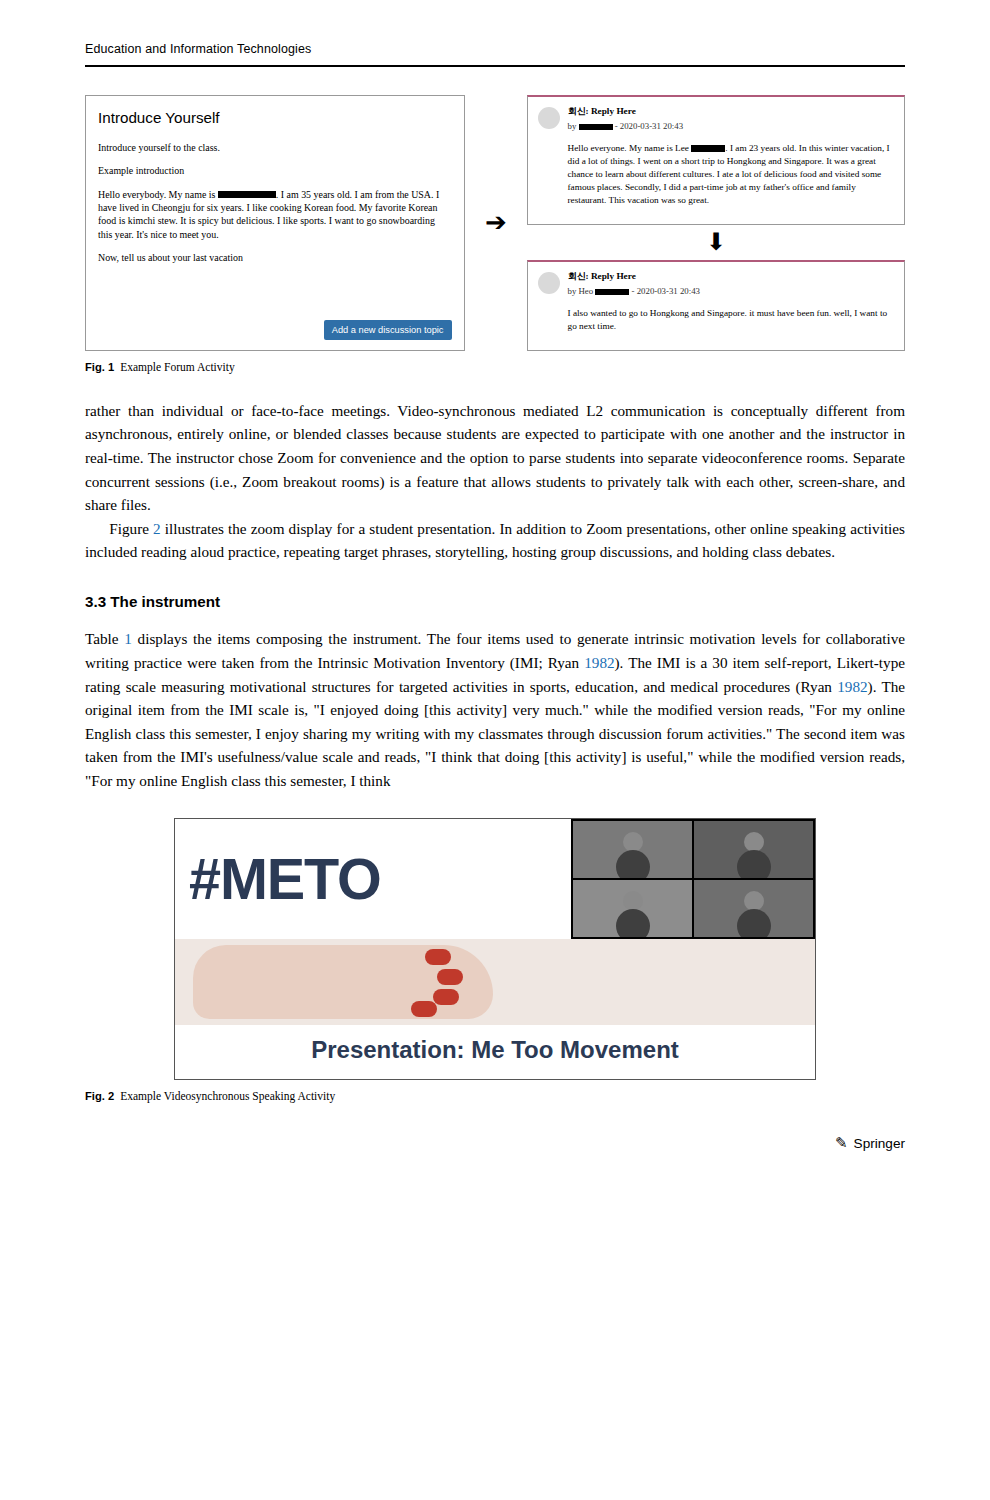Education and Information Technologies
Introduce Yourself
Introduce yourself to the class.
Example introduction
Hello everybody. My name is . I am 35 years old. I am from the USA. I have lived in Cheongju for six years. I like cooking Korean food. My favorite Korean food is kimchi stew. It is spicy but delicious. I like sports. I want to go snowboarding this year. It's nice to meet you.
Now, tell us about your last vacation
Add a new discussion topic
➔
회신: Reply Here
by - 2020-03-31 20:43
Hello everyone. My name is Lee . I am 23 years old. In this winter vacation, I did a lot of things. I went on a short trip to Hongkong and Singapore. It was a great chance to learn about different cultures. I ate a lot of delicious food and visited some famous places. Secondly, I did a part-time job at my father's office and family restaurant. This vacation was so great.
⬇
회신: Reply Here
by Heo - 2020-03-31 20:43
I also wanted to go to Hongkong and Singapore. it must have been fun. well, I want to go next time.
Fig. 1 Example Forum Activity
rather than individual or face-to-face meetings. Video-synchronous mediated L2 communication is conceptually different from asynchronous, entirely online, or blended classes because students are expected to participate with one another and the instructor in real-time. The instructor chose Zoom for convenience and the option to parse students into separate videoconference rooms. Separate concurrent sessions (i.e., Zoom breakout rooms) is a feature that allows students to privately talk with each other, screen-share, and share files.
Figure 2 illustrates the zoom display for a student presentation. In addition to Zoom presentations, other online speaking activities included reading aloud practice, repeating target phrases, storytelling, hosting group discussions, and holding class debates.
3.3 The instrument
Table 1 displays the items composing the instrument. The four items used to generate intrinsic motivation levels for collaborative writing practice were taken from the Intrinsic Motivation Inventory (IMI; Ryan 1982). The IMI is a 30 item self-report, Likert-type rating scale measuring motivational structures for targeted activities in sports, education, and medical procedures (Ryan 1982). The original item from the IMI scale is, "I enjoyed doing [this activity] very much." while the modified version reads, "For my online English class this semester, I enjoy sharing my writing with my classmates through discussion forum activities." The second item was taken from the IMI's usefulness/value scale and reads, "I think that doing [this activity] is useful," while the modified version reads, "For my online English class this semester, I think
#METO
Presentation: Me Too Movement
Fig. 2 Example Videosynchronous Speaking Activity
✎ Springer